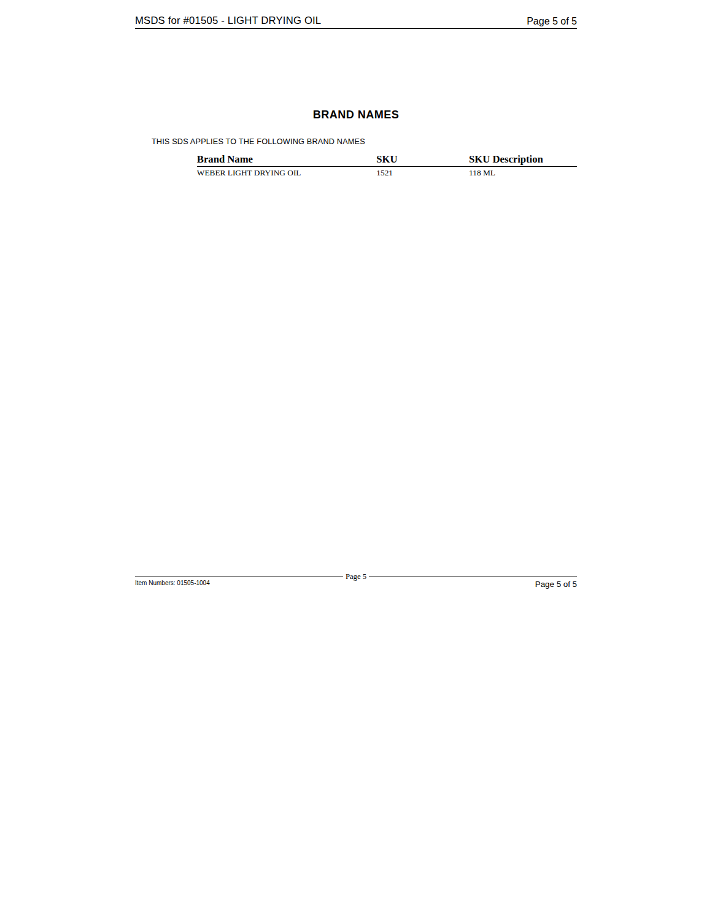MSDS for #01505 - LIGHT DRYING OIL
Page 5 of 5
BRAND NAMES
THIS SDS APPLIES TO THE FOLLOWING BRAND NAMES
| Brand Name | SKU | SKU Description |
| --- | --- | --- |
| WEBER LIGHT DRYING OIL | 1521 | 118 ML |
Page 5
Item Numbers: 01505-1004
Page 5 of 5